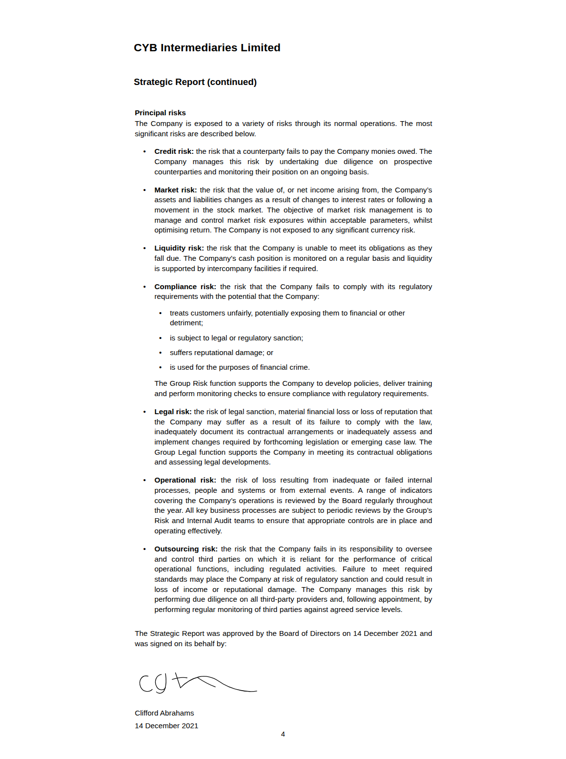CYB Intermediaries Limited
Strategic Report (continued)
Principal risks
The Company is exposed to a variety of risks through its normal operations. The most significant risks are described below.
Credit risk: the risk that a counterparty fails to pay the Company monies owed. The Company manages this risk by undertaking due diligence on prospective counterparties and monitoring their position on an ongoing basis.
Market risk: the risk that the value of, or net income arising from, the Company’s assets and liabilities changes as a result of changes to interest rates or following a movement in the stock market. The objective of market risk management is to manage and control market risk exposures within acceptable parameters, whilst optimising return. The Company is not exposed to any significant currency risk.
Liquidity risk: the risk that the Company is unable to meet its obligations as they fall due. The Company’s cash position is monitored on a regular basis and liquidity is supported by intercompany facilities if required.
Compliance risk: the risk that the Company fails to comply with its regulatory requirements with the potential that the Company:
treats customers unfairly, potentially exposing them to financial or other detriment;
is subject to legal or regulatory sanction;
suffers reputational damage; or
is used for the purposes of financial crime.
The Group Risk function supports the Company to develop policies, deliver training and perform monitoring checks to ensure compliance with regulatory requirements.
Legal risk: the risk of legal sanction, material financial loss or loss of reputation that the Company may suffer as a result of its failure to comply with the law, inadequately document its contractual arrangements or inadequately assess and implement changes required by forthcoming legislation or emerging case law. The Group Legal function supports the Company in meeting its contractual obligations and assessing legal developments.
Operational risk: the risk of loss resulting from inadequate or failed internal processes, people and systems or from external events. A range of indicators covering the Company’s operations is reviewed by the Board regularly throughout the year. All key business processes are subject to periodic reviews by the Group’s Risk and Internal Audit teams to ensure that appropriate controls are in place and operating effectively.
Outsourcing risk: the risk that the Company fails in its responsibility to oversee and control third parties on which it is reliant for the performance of critical operational functions, including regulated activities. Failure to meet required standards may place the Company at risk of regulatory sanction and could result in loss of income or reputational damage. The Company manages this risk by performing due diligence on all third-party providers and, following appointment, by performing regular monitoring of third parties against agreed service levels.
The Strategic Report was approved by the Board of Directors on 14 December 2021 and was signed on its behalf by:
Clifford Abrahams
14 December 2021
4